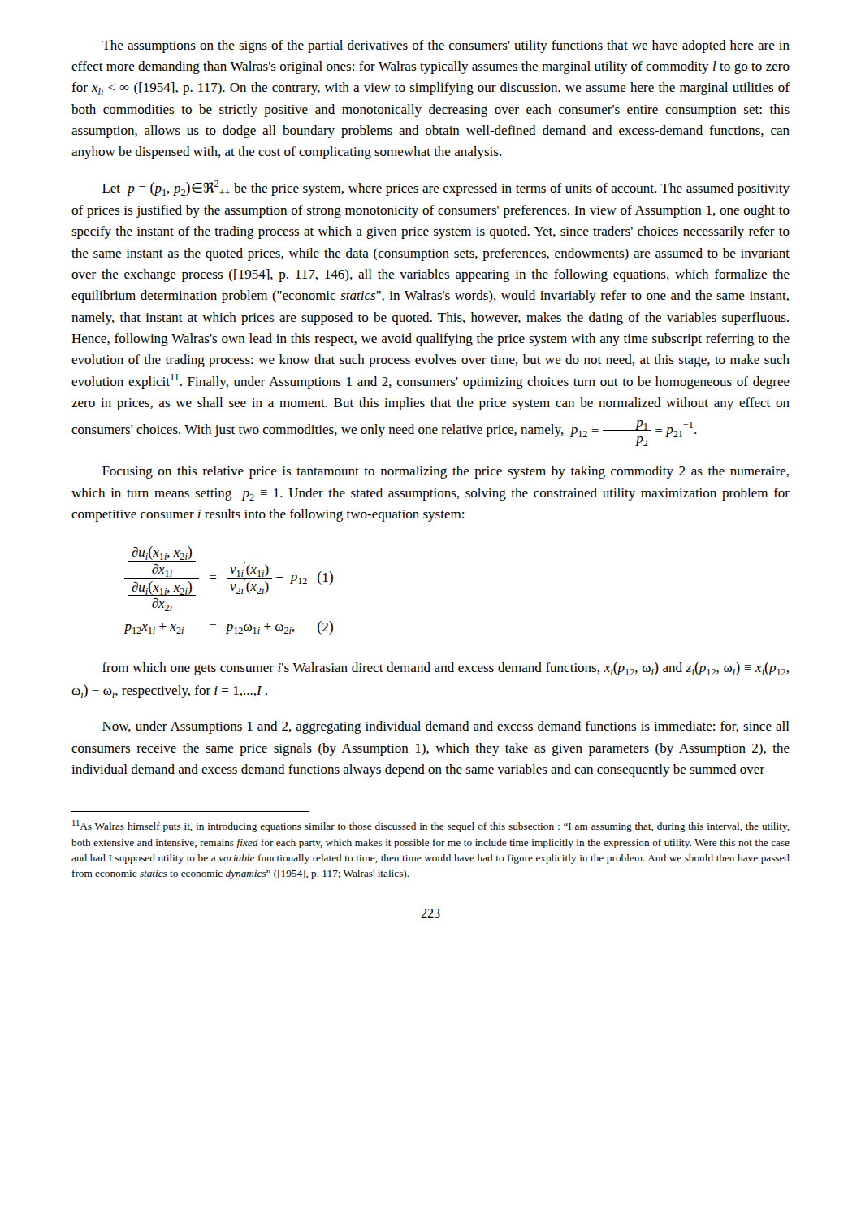The assumptions on the signs of the partial derivatives of the consumers' utility functions that we have adopted here are in effect more demanding than Walras's original ones: for Walras typically assumes the marginal utility of commodity l to go to zero for xli < ∞ ([1954], p. 117). On the contrary, with a view to simplifying our discussion, we assume here the marginal utilities of both commodities to be strictly positive and monotonically decreasing over each consumer's entire consumption set: this assumption, allows us to dodge all boundary problems and obtain well-defined demand and excess-demand functions, can anyhow be dispensed with, at the cost of complicating somewhat the analysis.
Let p = (p1, p2)∈ℜ2++ be the price system, where prices are expressed in terms of units of account. The assumed positivity of prices is justified by the assumption of strong monotonicity of consumers' preferences. In view of Assumption 1, one ought to specify the instant of the trading process at which a given price system is quoted. Yet, since traders' choices necessarily refer to the same instant as the quoted prices, while the data (consumption sets, preferences, endowments) are assumed to be invariant over the exchange process ([1954], p. 117, 146), all the variables appearing in the following equations, which formalize the equilibrium determination problem ("economic statics", in Walras's words), would invariably refer to one and the same instant, namely, that instant at which prices are supposed to be quoted. This, however, makes the dating of the variables superfluous. Hence, following Walras's own lead in this respect, we avoid qualifying the price system with any time subscript referring to the evolution of the trading process: we know that such process evolves over time, but we do not need, at this stage, to make such evolution explicit11. Finally, under Assumptions 1 and 2, consumers' optimizing choices turn out to be homogeneous of degree zero in prices, as we shall see in a moment. But this implies that the price system can be normalized without any effect on consumers' choices. With just two commodities, we only need one relative price, namely, p12 ≡ p1 p2 ≡ p21−1.
Focusing on this relative price is tantamount to normalizing the price system by taking commodity 2 as the numeraire, which in turn means setting p2 ≡ 1. Under the stated assumptions, solving the constrained utility maximization problem for competitive consumer i results into the following two-equation system:
| ∂ u i ( x 1 i , x 2 i ) ∂ x 1 i ∂ u i ( x 1 i , x 2 i ) ∂ x 2 i | = | v 1 i ′ ( x 1 i ) v 2 i ′ ( x 2 i ) = p 12 | ( 1 ) |
| p 12 x 1 i + x 2 i | = | p 12 ω 1 i + ω 2 i , | ( 2 ) |
from which one gets consumer i's Walrasian direct demand and excess demand functions, xi(p12, ωi) and zi(p12, ωi) ≡ xi(p12, ωi) − ωi, respectively, for i = 1,...,I .
Now, under Assumptions 1 and 2, aggregating individual demand and excess demand functions is immediate: for, since all consumers receive the same price signals (by Assumption 1), which they take as given parameters (by Assumption 2), the individual demand and excess demand functions always depend on the same variables and can consequently be summed over
11As Walras himself puts it, in introducing equations similar to those discussed in the sequel of this subsection : “I am assuming that, during this interval, the utility, both extensive and intensive, remains fixed for each party, which makes it possible for me to include time implicitly in the expression of utility. Were this not the case and had I supposed utility to be a variable functionally related to time, then time would have had to figure explicitly in the problem. And we should then have passed from economic statics to economic dynamics” ([1954], p. 117; Walras' italics).
223